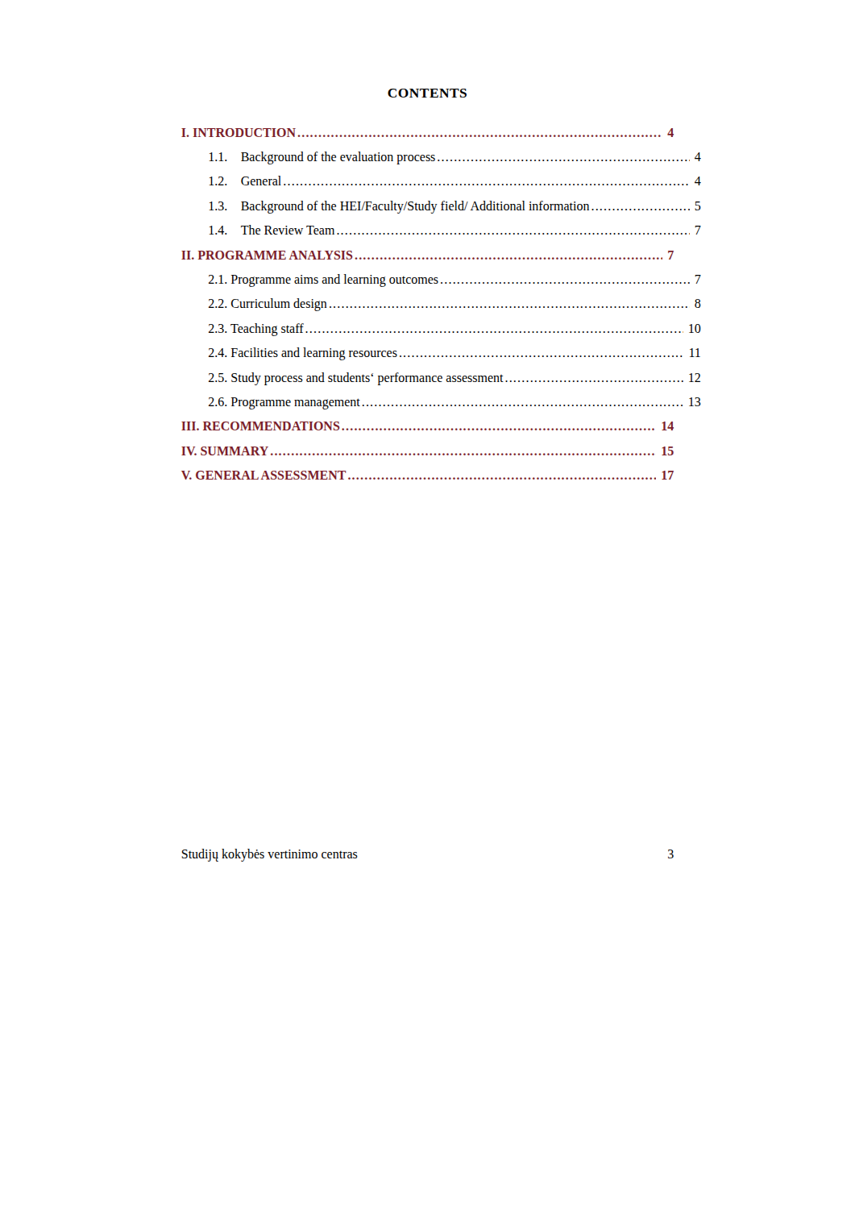CONTENTS
I. INTRODUCTION ........................................................................................................................... 4
1.1. Background of the evaluation process ........................................................................... 4
1.2. General ......................................................................................................................... 4
1.3. Background of the HEI/Faculty/Study field/ Additional information ............................. 5
1.4. The Review Team ........................................................................................................... 7
II. PROGRAMME ANALYSIS ........................................................................................................... 7
2.1. Programme aims and learning outcomes ........................................................................... 7
2.2. Curriculum design ........................................................................................................... 8
2.3. Teaching staff ................................................................................................................. 10
2.4. Facilities and learning resources ....................................................................................... 11
2.5. Study process and students‘ performance assessment ....................................................... 12
2.6. Programme management ..................................................................................................... 13
III. RECOMMENDATIONS ............................................................................................................. 14
IV. SUMMARY ............................................................................................................................. 15
V. GENERAL ASSESSMENT ......................................................................................................... 17
Studijų kokybės vertinimo centras 3